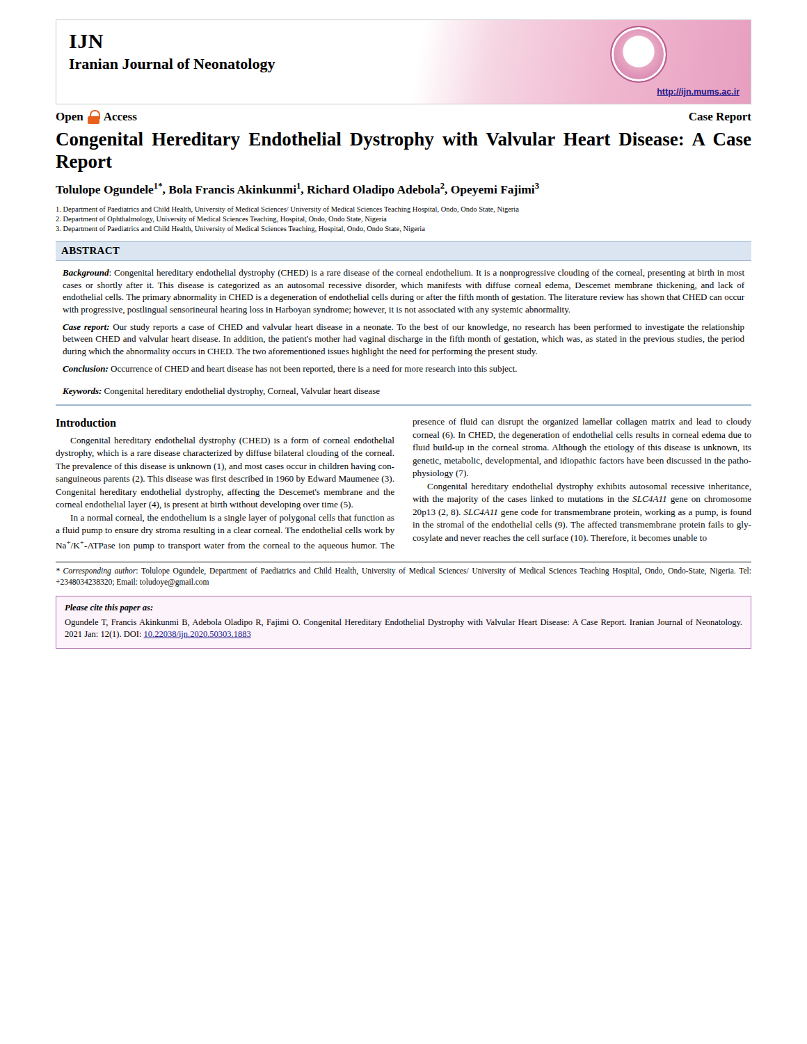IJN
Iranian Journal of Neonatology
http://ijn.mums.ac.ir
Open Access Case Report
Congenital Hereditary Endothelial Dystrophy with Valvular Heart Disease: A Case Report
Tolulope Ogundele1*, Bola Francis Akinkunmi1, Richard Oladipo Adebola2, Opeyemi Fajimi3
1. Department of Paediatrics and Child Health, University of Medical Sciences/ University of Medical Sciences Teaching Hospital, Ondo, Ondo State, Nigeria
2. Department of Ophthalmology, University of Medical Sciences Teaching, Hospital, Ondo, Ondo State, Nigeria
3. Department of Paediatrics and Child Health, University of Medical Sciences Teaching, Hospital, Ondo, Ondo State, Nigeria
ABSTRACT
Background: Congenital hereditary endothelial dystrophy (CHED) is a rare disease of the corneal endothelium. It is a nonprogressive clouding of the corneal, presenting at birth in most cases or shortly after it. This disease is categorized as an autosomal recessive disorder, which manifests with diffuse corneal edema, Descemet membrane thickening, and lack of endothelial cells. The primary abnormality in CHED is a degeneration of endothelial cells during or after the fifth month of gestation. The literature review has shown that CHED can occur with progressive, postlingual sensorineural hearing loss in Harboyan syndrome; however, it is not associated with any systemic abnormality.
Case report: Our study reports a case of CHED and valvular heart disease in a neonate. To the best of our knowledge, no research has been performed to investigate the relationship between CHED and valvular heart disease. In addition, the patient's mother had vaginal discharge in the fifth month of gestation, which was, as stated in the previous studies, the period during which the abnormality occurs in CHED. The two aforementioned issues highlight the need for performing the present study.
Conclusion: Occurrence of CHED and heart disease has not been reported, there is a need for more research into this subject.
Keywords: Congenital hereditary endothelial dystrophy, Corneal, Valvular heart disease
Introduction
Congenital hereditary endothelial dystrophy (CHED) is a form of corneal endothelial dystrophy, which is a rare disease characterized by diffuse bilateral clouding of the corneal. The prevalence of this disease is unknown (1), and most cases occur in children having consanguineous parents (2). This disease was first described in 1960 by Edward Maumenee (3). Congenital hereditary endothelial dystrophy, affecting the Descemet's membrane and the corneal endothelial layer (4), is present at birth without developing over time (5).
In a normal corneal, the endothelium is a single layer of polygonal cells that function as a fluid pump to ensure dry stroma resulting in a clear corneal. The endothelial cells work by Na+/K+-ATPase ion pump to transport water from the corneal to the aqueous humor. The presence of fluid can disrupt the organized lamellar collagen matrix and lead to cloudy corneal (6). In CHED, the degeneration of endothelial cells results in corneal edema due to fluid build-up in the corneal stroma. Although the etiology of this disease is unknown, its genetic, metabolic, developmental, and idiopathic factors have been discussed in the pathophysiology (7).
Congenital hereditary endothelial dystrophy exhibits autosomal recessive inheritance, with the majority of the cases linked to mutations in the SLC4A11 gene on chromosome 20p13 (2, 8). SLC4A11 gene code for transmembrane protein, working as a pump, is found in the stromal of the endothelial cells (9). The affected transmembrane protein fails to glycosylate and never reaches the cell surface (10). Therefore, it becomes unable to
* Corresponding author: Tolulope Ogundele, Department of Paediatrics and Child Health, University of Medical Sciences/ University of Medical Sciences Teaching Hospital, Ondo, Ondo-State, Nigeria. Tel: +2348034238320; Email: toludoye@gmail.com
Please cite this paper as:
Ogundele T, Francis Akinkunmi B, Adebola Oladipo R, Fajimi O. Congenital Hereditary Endothelial Dystrophy with Valvular Heart Disease: A Case Report. Iranian Journal of Neonatology. 2021 Jan: 12(1). DOI: 10.22038/ijn.2020.50303.1883